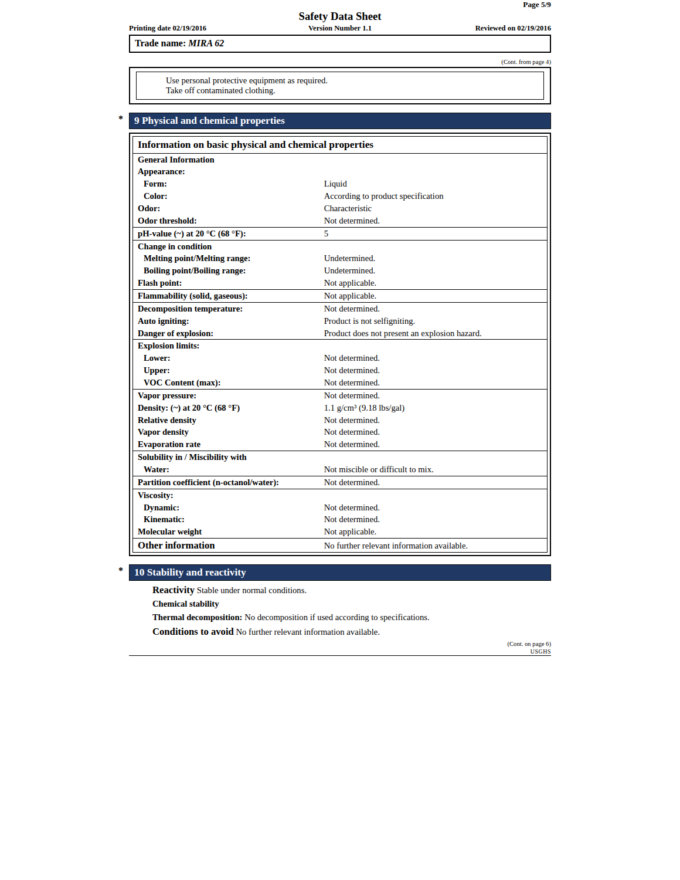Page 5/9
Safety Data Sheet
Printing date 02/19/2016
Version Number 1.1
Reviewed on 02/19/2016
Trade name: MIRA 62
(Cont. from page 4)
Use personal protective equipment as required.
Take off contaminated clothing.
*
9 Physical and chemical properties
Information on basic physical and chemical properties
| General Information | |
| Appearance: | |
| Form: | Liquid |
| Color: | According to product specification |
| Odor: | Characteristic |
| Odor threshold: | Not determined. |
| pH-value (~) at 20 °C (68 °F): | 5 |
| Change in condition | |
| Melting point/Melting range: | Undetermined. |
| Boiling point/Boiling range: | Undetermined. |
| Flash point: | Not applicable. |
| Flammability (solid, gaseous): | Not applicable. |
| Decomposition temperature: | Not determined. |
| Auto igniting: | Product is not selfigniting. |
| Danger of explosion: | Product does not present an explosion hazard. |
| Explosion limits: | |
| Lower: | Not determined. |
| Upper: | Not determined. |
| VOC Content (max): | Not determined. |
| Vapor pressure: | Not determined. |
| Density: (~) at 20 °C (68 °F) | 1.1 g/cm³ (9.18 lbs/gal) |
| Relative density | Not determined. |
| Vapor density | Not determined. |
| Evaporation rate | Not determined. |
| Solubility in / Miscibility with | |
| Water: | Not miscible or difficult to mix. |
| Partition coefficient (n-octanol/water): | Not determined. |
| Viscosity: | |
| Dynamic: | Not determined. |
| Kinematic: | Not determined. |
| Molecular weight | Not applicable. |
| Other information | No further relevant information available. |
*
10 Stability and reactivity
Reactivity Stable under normal conditions.
Chemical stability
Thermal decomposition: No decomposition if used according to specifications.
Conditions to avoid No further relevant information available.
(Cont. on page 6)
USGHS